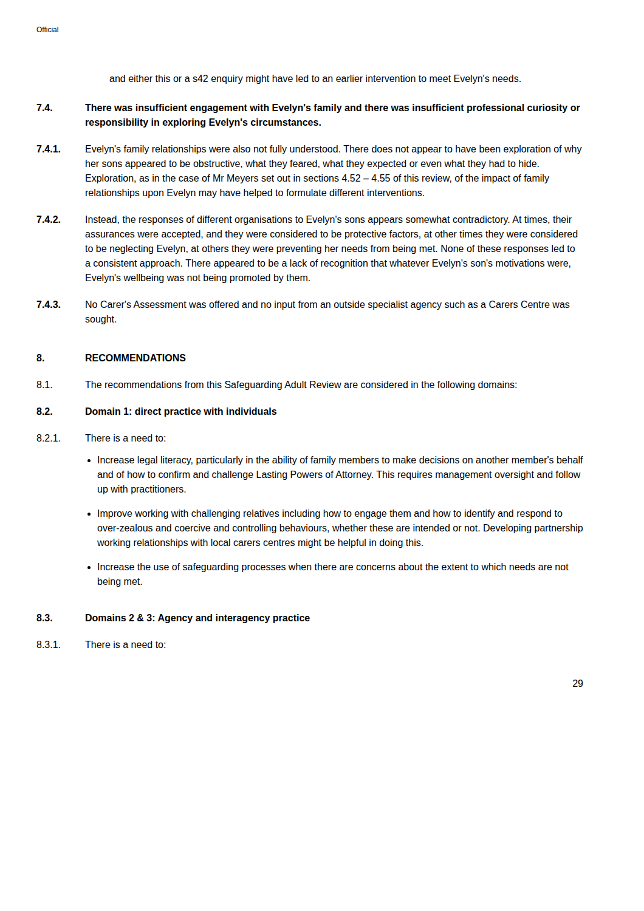Official
and either this or a s42 enquiry might have led to an earlier intervention to meet Evelyn's needs.
7.4.
There was insufficient engagement with Evelyn's family and there was insufficient professional curiosity or responsibility in exploring Evelyn's circumstances.
7.4.1.
Evelyn's family relationships were also not fully understood. There does not appear to have been exploration of why her sons appeared to be obstructive, what they feared, what they expected or even what they had to hide. Exploration, as in the case of Mr Meyers set out in sections 4.52 – 4.55 of this review, of the impact of family relationships upon Evelyn may have helped to formulate different interventions.
7.4.2.
Instead, the responses of different organisations to Evelyn's sons appears somewhat contradictory. At times, their assurances were accepted, and they were considered to be protective factors, at other times they were considered to be neglecting Evelyn, at others they were preventing her needs from being met. None of these responses led to a consistent approach. There appeared to be a lack of recognition that whatever Evelyn's son's motivations were, Evelyn's wellbeing was not being promoted by them.
7.4.3.
No Carer's Assessment was offered and no input from an outside specialist agency such as a Carers Centre was sought.
8.
RECOMMENDATIONS
8.1.
The recommendations from this Safeguarding Adult Review are considered in the following domains:
8.2.
Domain 1: direct practice with individuals
8.2.1.
There is a need to:
Increase legal literacy, particularly in the ability of family members to make decisions on another member's behalf and of how to confirm and challenge Lasting Powers of Attorney. This requires management oversight and follow up with practitioners.
Improve working with challenging relatives including how to engage them and how to identify and respond to over-zealous and coercive and controlling behaviours, whether these are intended or not. Developing partnership working relationships with local carers centres might be helpful in doing this.
Increase the use of safeguarding processes when there are concerns about the extent to which needs are not being met.
8.3.
Domains 2 & 3: Agency and interagency practice
8.3.1.
There is a need to:
29